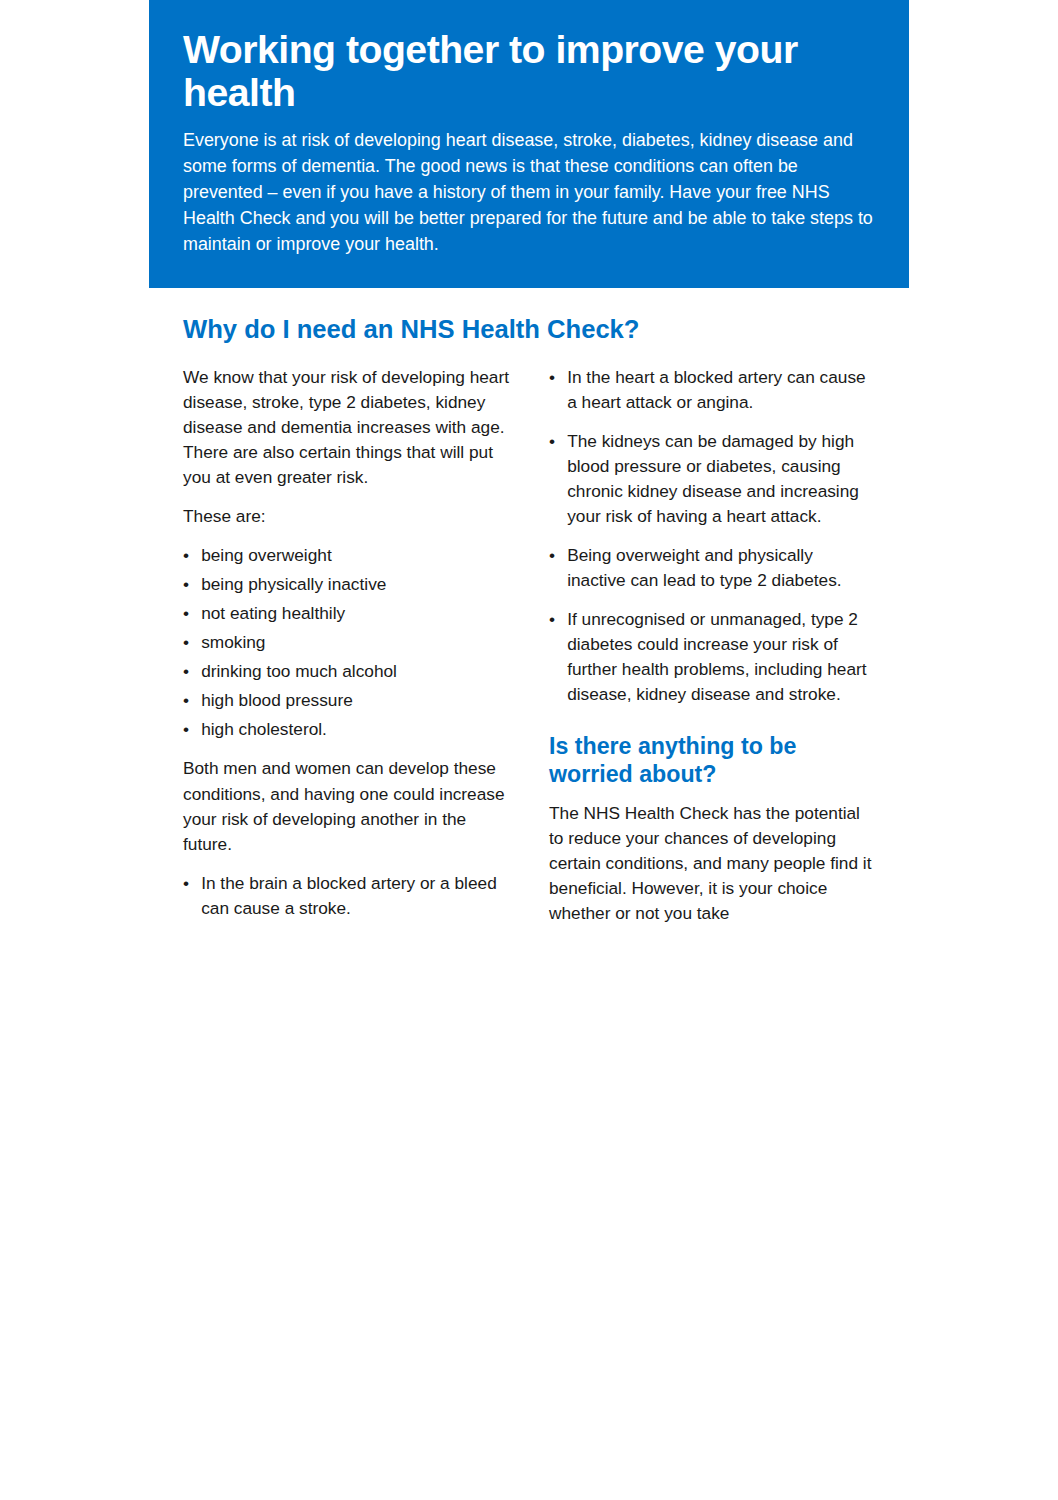Working together to improve your health
Everyone is at risk of developing heart disease, stroke, diabetes, kidney disease and some forms of dementia. The good news is that these conditions can often be prevented – even if you have a history of them in your family. Have your free NHS Health Check and you will be better prepared for the future and be able to take steps to maintain or improve your health.
Why do I need an NHS Health Check?
We know that your risk of developing heart disease, stroke, type 2 diabetes, kidney disease and dementia increases with age. There are also certain things that will put you at even greater risk.
These are:
being overweight
being physically inactive
not eating healthily
smoking
drinking too much alcohol
high blood pressure
high cholesterol.
Both men and women can develop these conditions, and having one could increase your risk of developing another in the future.
In the brain a blocked artery or a bleed can cause a stroke.
In the heart a blocked artery can cause a heart attack or angina.
The kidneys can be damaged by high blood pressure or diabetes, causing chronic kidney disease and increasing your risk of having a heart attack.
Being overweight and physically inactive can lead to type 2 diabetes.
If unrecognised or unmanaged, type 2 diabetes could increase your risk of further health problems, including heart disease, kidney disease and stroke.
Is there anything to be worried about?
The NHS Health Check has the potential to reduce your chances of developing certain conditions, and many people find it beneficial. However, it is your choice whether or not you take